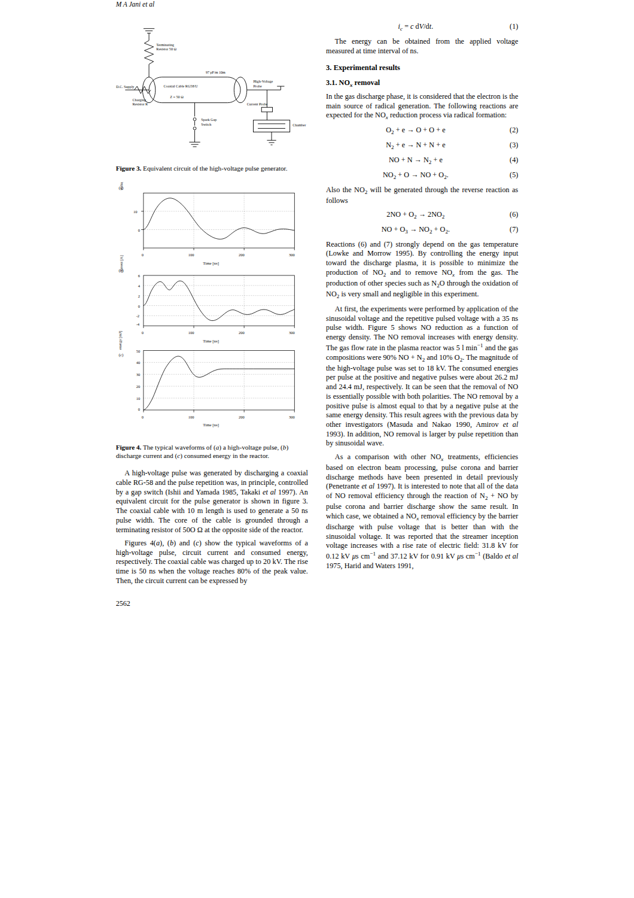M A Jani et al
Terminating Resistor 50 Ω 97 pF/m 10m Coaxial Cable RG58/U Z = 50 Ω D.C. Supply Charging Resistor R High-Voltage Probe Current Probe Chamber Spark Gap Switch
Figure 3. Equivalent circuit of the high-voltage pulse generator.
(a) voltage [kV] 10 0 0 100 200 300 Time [ns] (b) current [A] 6 4 2 0 -2 -4 0 100 200 300 Time [ns] (c) energy [mJ] 50 40 30 20 10 0 0 100 200 300 Time [ns]
Figure 4. The typical waveforms of (a) a high-voltage pulse, (b) discharge current and (c) consumed energy in the reactor.
A high-voltage pulse was generated by discharging a coaxial cable RG-58 and the pulse repetition was, in principle, controlled by a gap switch (Ishii and Yamada 1985, Takaki et al 1997). An equivalent circuit for the pulse generator is shown in figure 3. The coaxial cable with 10 m length is used to generate a 50 ns pulse width. The core of the cable is grounded through a terminating resistor of 50O Ω at the opposite side of the reactor.
Figures 4(a), (b) and (c) show the typical waveforms of a high-voltage pulse, circuit current and consumed energy, respectively. The coaxial cable was charged up to 20 kV. The rise time is 50 ns when the voltage reaches 80% of the peak value. Then, the circuit current can be expressed by
ic = c dV/dt.
(1)
The energy can be obtained from the applied voltage measured at time interval of ns.
3. Experimental results
3.1. NOx removal
In the gas discharge phase, it is considered that the electron is the main source of radical generation. The following reactions are expected for the NOx reduction process via radical formation:
O2 + e → O + O + e
(2)
N2 + e → N + N + e
(3)
NO + N → N2 + e
(4)
NO2 + O → NO + O2.
(5)
Also the NO2 will be generated through the reverse reaction as follows
2NO + O2 → 2NO2
(6)
NO + O3 → NO2 + O2.
(7)
Reactions (6) and (7) strongly depend on the gas temperature (Lowke and Morrow 1995). By controlling the energy input toward the discharge plasma, it is possible to minimize the production of NO2 and to remove NOx from the gas. The production of other species such as N2 O through the oxidation of NO2 is very small and negligible in this experiment.
At first, the experiments were performed by application of the sinusoidal voltage and the repetitive pulsed voltage with a 35 ns pulse width. Figure 5 shows NO reduction as a function of energy density. The NO removal increases with energy density. The gas flow rate in the plasma reactor was 5 l min−1 and the gas compositions were 90% NO + N2 and 10% O2. The magnitude of the high-voltage pulse was set to 18 kV. The consumed energies per pulse at the positive and negative pulses were about 26.2 mJ and 24.4 mJ, respectively. It can be seen that the removal of NO is essentially possible with both polarities. The NO removal by a positive pulse is almost equal to that by a negative pulse at the same energy density. This result agrees with the previous data by other investigators (Masuda and Nakao 1990, Amirov et al 1993). In addition, NO removal is larger by pulse repetition than by sinusoidal wave.
As a comparison with other NOx treatments, efficiencies based on electron beam processing, pulse corona and barrier discharge methods have been presented in detail previously (Penetrante et al 1997). It is interested to note that all of the data of NO removal efficiency through the reaction of N2 + NO by pulse corona and barrier discharge show the same result. In which case, we obtained a NOx removal efficiency by the barrier discharge with pulse voltage that is better than with the sinusoidal voltage. It was reported that the streamer inception voltage increases with a rise rate of electric field: 31.8 kV for 0.12 kV μs cm−1 and 37.12 kV for 0.91 kV μs cm−1 (Baldo et al 1975, Harid and Waters 1991,
2562